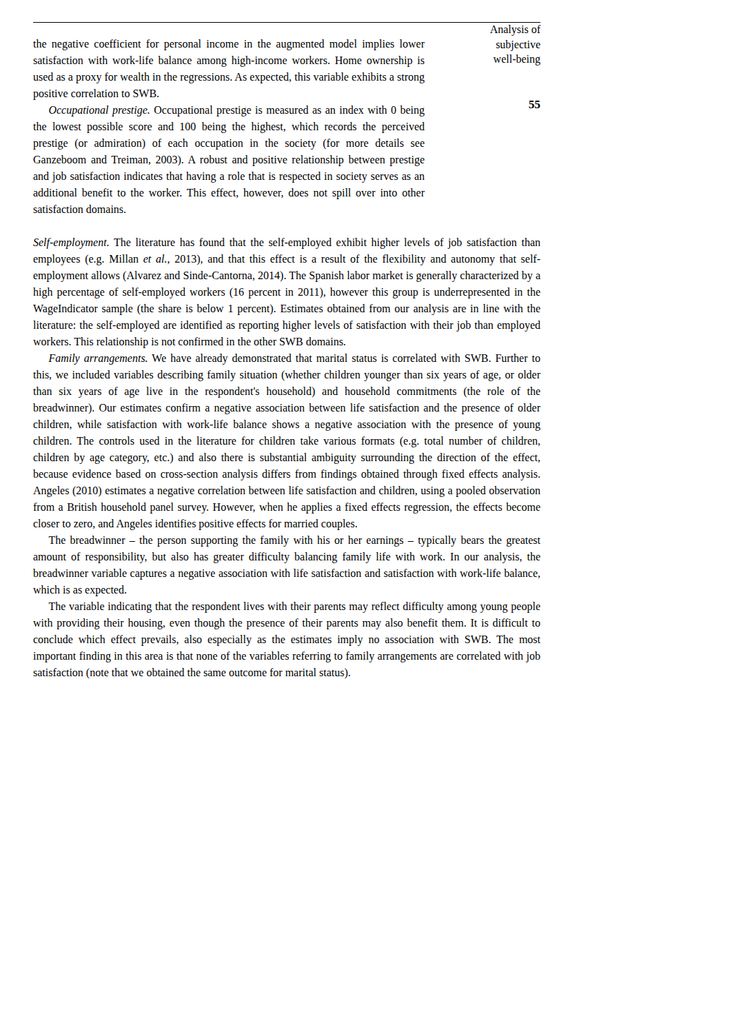Analysis of
subjective
well-being
55
the negative coefficient for personal income in the augmented model implies lower satisfaction with work-life balance among high-income workers. Home ownership is used as a proxy for wealth in the regressions. As expected, this variable exhibits a strong positive correlation to SWB.
Occupational prestige. Occupational prestige is measured as an index with 0 being the lowest possible score and 100 being the highest, which records the perceived prestige (or admiration) of each occupation in the society (for more details see Ganzeboom and Treiman, 2003). A robust and positive relationship between prestige and job satisfaction indicates that having a role that is respected in society serves as an additional benefit to the worker. This effect, however, does not spill over into other satisfaction domains.
Self-employment. The literature has found that the self-employed exhibit higher levels of job satisfaction than employees (e.g. Millan et al., 2013), and that this effect is a result of the flexibility and autonomy that self-employment allows (Alvarez and Sinde-Cantorna, 2014). The Spanish labor market is generally characterized by a high percentage of self-employed workers (16 percent in 2011), however this group is underrepresented in the WageIndicator sample (the share is below 1 percent). Estimates obtained from our analysis are in line with the literature: the self-employed are identified as reporting higher levels of satisfaction with their job than employed workers. This relationship is not confirmed in the other SWB domains.
Family arrangements. We have already demonstrated that marital status is correlated with SWB. Further to this, we included variables describing family situation (whether children younger than six years of age, or older than six years of age live in the respondent's household) and household commitments (the role of the breadwinner). Our estimates confirm a negative association between life satisfaction and the presence of older children, while satisfaction with work-life balance shows a negative association with the presence of young children. The controls used in the literature for children take various formats (e.g. total number of children, children by age category, etc.) and also there is substantial ambiguity surrounding the direction of the effect, because evidence based on cross-section analysis differs from findings obtained through fixed effects analysis. Angeles (2010) estimates a negative correlation between life satisfaction and children, using a pooled observation from a British household panel survey. However, when he applies a fixed effects regression, the effects become closer to zero, and Angeles identifies positive effects for married couples.
The breadwinner – the person supporting the family with his or her earnings – typically bears the greatest amount of responsibility, but also has greater difficulty balancing family life with work. In our analysis, the breadwinner variable captures a negative association with life satisfaction and satisfaction with work-life balance, which is as expected.
The variable indicating that the respondent lives with their parents may reflect difficulty among young people with providing their housing, even though the presence of their parents may also benefit them. It is difficult to conclude which effect prevails, also especially as the estimates imply no association with SWB. The most important finding in this area is that none of the variables referring to family arrangements are correlated with job satisfaction (note that we obtained the same outcome for marital status).